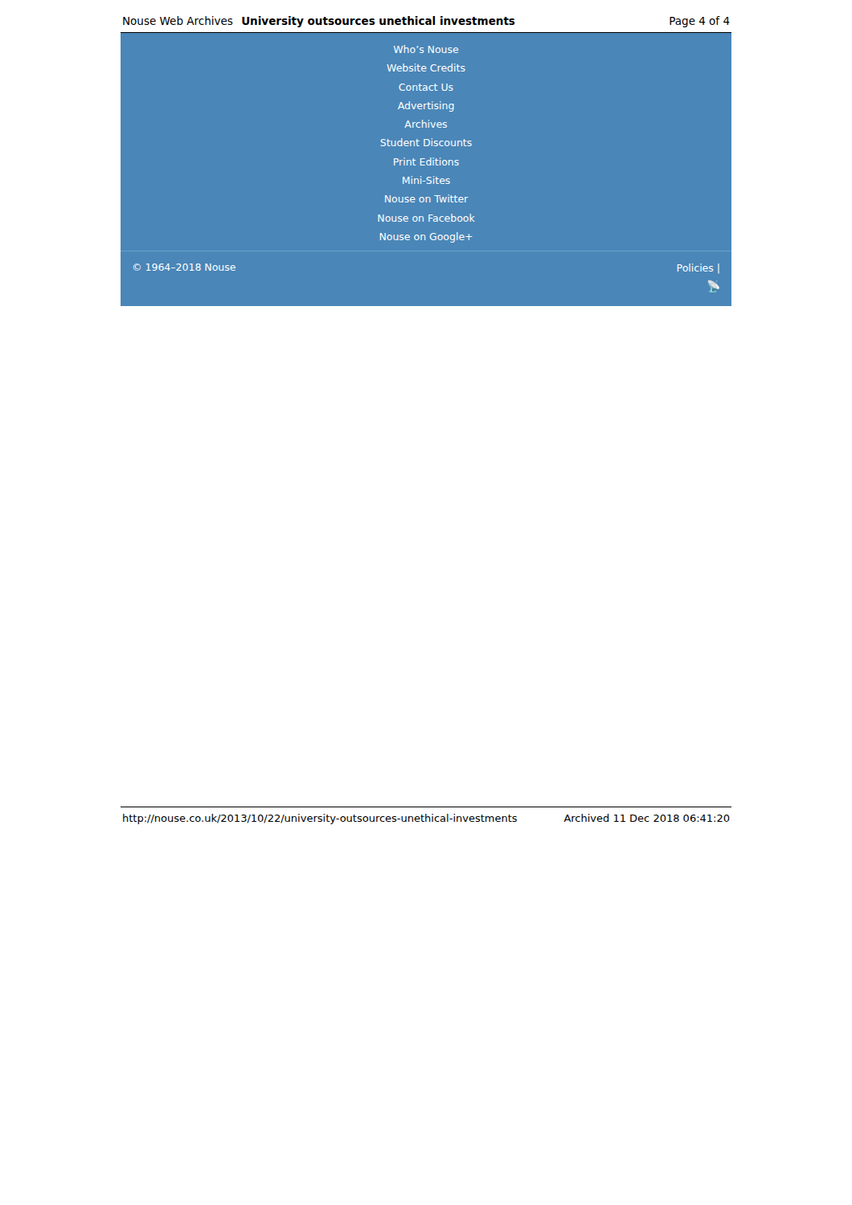Nouse Web Archives University outsources unethical investments
Page 4 of 4
Who’s Nouse
Website Credits
Contact Us
Advertising
Archives
Student Discounts
Print Editions
Mini-Sites
Nouse on Twitter
Nouse on Facebook
Nouse on Google+
© 1964–2018 Nouse
Policies |  📡
http://nouse.co.uk/2013/10/22/university-outsources-unethical-investments
Archived 11 Dec 2018 06:41:20